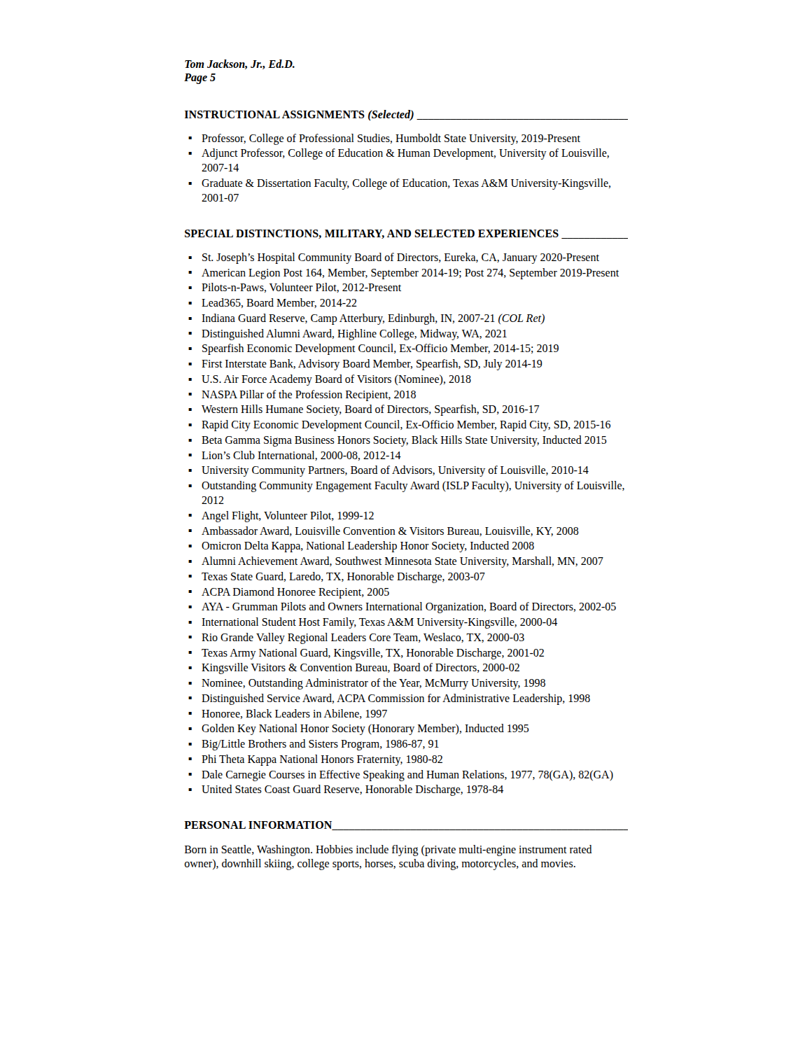Tom Jackson, Jr., Ed.D. Page 5
INSTRUCTIONAL ASSIGNMENTS (Selected) _______________________________________________________
Professor, College of Professional Studies, Humboldt State University, 2019-Present
Adjunct Professor, College of Education & Human Development, University of Louisville, 2007-14
Graduate & Dissertation Faculty, College of Education, Texas A&M University-Kingsville, 2001-07
SPECIAL DISTINCTIONS, MILITARY, AND SELECTED EXPERIENCES ________________________
St. Joseph’s Hospital Community Board of Directors, Eureka, CA, January 2020-Present
American Legion Post 164, Member, September 2014-19; Post 274, September 2019-Present
Pilots-n-Paws, Volunteer Pilot, 2012-Present
Lead365, Board Member, 2014-22
Indiana Guard Reserve, Camp Atterbury, Edinburgh, IN, 2007-21 (COL Ret)
Distinguished Alumni Award, Highline College, Midway, WA, 2021
Spearfish Economic Development Council, Ex-Officio Member, 2014-15; 2019
First Interstate Bank, Advisory Board Member, Spearfish, SD, July 2014-19
U.S. Air Force Academy Board of Visitors (Nominee), 2018
NASPA Pillar of the Profession Recipient, 2018
Western Hills Humane Society, Board of Directors, Spearfish, SD, 2016-17
Rapid City Economic Development Council, Ex-Officio Member, Rapid City, SD, 2015-16
Beta Gamma Sigma Business Honors Society, Black Hills State University, Inducted 2015
Lion’s Club International, 2000-08, 2012-14
University Community Partners, Board of Advisors, University of Louisville, 2010-14
Outstanding Community Engagement Faculty Award (ISLP Faculty), University of Louisville, 2012
Angel Flight, Volunteer Pilot, 1999-12
Ambassador Award, Louisville Convention & Visitors Bureau, Louisville, KY, 2008
Omicron Delta Kappa, National Leadership Honor Society, Inducted 2008
Alumni Achievement Award, Southwest Minnesota State University, Marshall, MN, 2007
Texas State Guard, Laredo, TX, Honorable Discharge, 2003-07
ACPA Diamond Honoree Recipient, 2005
AYA - Grumman Pilots and Owners International Organization, Board of Directors, 2002-05
International Student Host Family, Texas A&M University-Kingsville, 2000-04
Rio Grande Valley Regional Leaders Core Team, Weslaco, TX, 2000-03
Texas Army National Guard, Kingsville, TX, Honorable Discharge, 2001-02
Kingsville Visitors & Convention Bureau, Board of Directors, 2000-02
Nominee, Outstanding Administrator of the Year, McMurry University, 1998
Distinguished Service Award, ACPA Commission for Administrative Leadership, 1998
Honoree, Black Leaders in Abilene, 1997
Golden Key National Honor Society (Honorary Member), Inducted 1995
Big/Little Brothers and Sisters Program, 1986-87, 91
Phi Theta Kappa National Honors Fraternity, 1980-82
Dale Carnegie Courses in Effective Speaking and Human Relations, 1977, 78(GA), 82(GA)
United States Coast Guard Reserve, Honorable Discharge, 1978-84
PERSONAL INFORMATION_________________________________________________________________
Born in Seattle, Washington. Hobbies include flying (private multi-engine instrument rated owner), downhill skiing, college sports, horses, scuba diving, motorcycles, and movies.